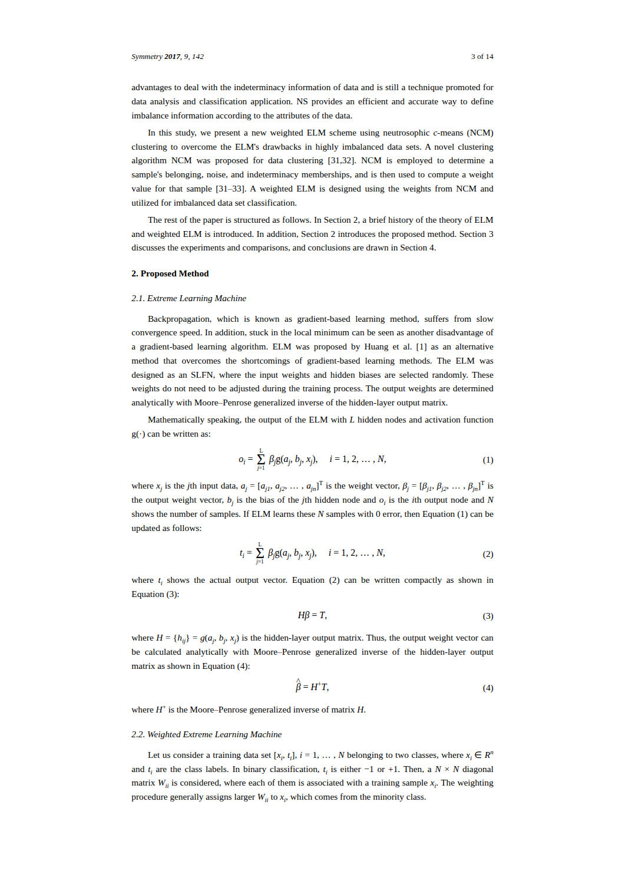Symmetry 2017, 9, 142
3 of 14
advantages to deal with the indeterminacy information of data and is still a technique promoted for data analysis and classification application. NS provides an efficient and accurate way to define imbalance information according to the attributes of the data.
In this study, we present a new weighted ELM scheme using neutrosophic c-means (NCM) clustering to overcome the ELM's drawbacks in highly imbalanced data sets. A novel clustering algorithm NCM was proposed for data clustering [31,32]. NCM is employed to determine a sample's belonging, noise, and indeterminacy memberships, and is then used to compute a weight value for that sample [31–33]. A weighted ELM is designed using the weights from NCM and utilized for imbalanced data set classification.
The rest of the paper is structured as follows. In Section 2, a brief history of the theory of ELM and weighted ELM is introduced. In addition, Section 2 introduces the proposed method. Section 3 discusses the experiments and comparisons, and conclusions are drawn in Section 4.
2. Proposed Method
2.1. Extreme Learning Machine
Backpropagation, which is known as gradient-based learning method, suffers from slow convergence speed. In addition, stuck in the local minimum can be seen as another disadvantage of a gradient-based learning algorithm. ELM was proposed by Huang et al. [1] as an alternative method that overcomes the shortcomings of gradient-based learning methods. The ELM was designed as an SLFN, where the input weights and hidden biases are selected randomly. These weights do not need to be adjusted during the training process. The output weights are determined analytically with Moore–Penrose generalized inverse of the hidden-layer output matrix.
Mathematically speaking, the output of the ELM with L hidden nodes and activation function g(·) can be written as:
oi = LΣj=1 βjg(aj, bj, xj), i = 1, 2, … , N,
(1)
where xj is the jth input data, aj = [aj1, aj2, … , ajn]T is the weight vector, βj = [βj1, βj2, … , βjn]T is the output weight vector, bj is the bias of the jth hidden node and oi is the ith output node and N shows the number of samples. If ELM learns these N samples with 0 error, then Equation (1) can be updated as follows:
ti = LΣj=1 βjg(aj, bj, xj), i = 1, 2, … , N,
(2)
where ti shows the actual output vector. Equation (2) can be written compactly as shown in Equation (3):
Hβ = T,
(3)
where H = {hij} = g(aj, bj, xj) is the hidden-layer output matrix. Thus, the output weight vector can be calculated analytically with Moore–Penrose generalized inverse of the hidden-layer output matrix as shown in Equation (4):
β = H+T,
(4)
where H+ is the Moore–Penrose generalized inverse of matrix H.
2.2. Weighted Extreme Learning Machine
Let us consider a training data set [xi, ti], i = 1, … , N belonging to two classes, where xi ∈ Rn and ti are the class labels. In binary classification, ti is either −1 or +1. Then, a N × N diagonal matrix Wii is considered, where each of them is associated with a training sample xi. The weighting procedure generally assigns larger Wii to xi, which comes from the minority class.